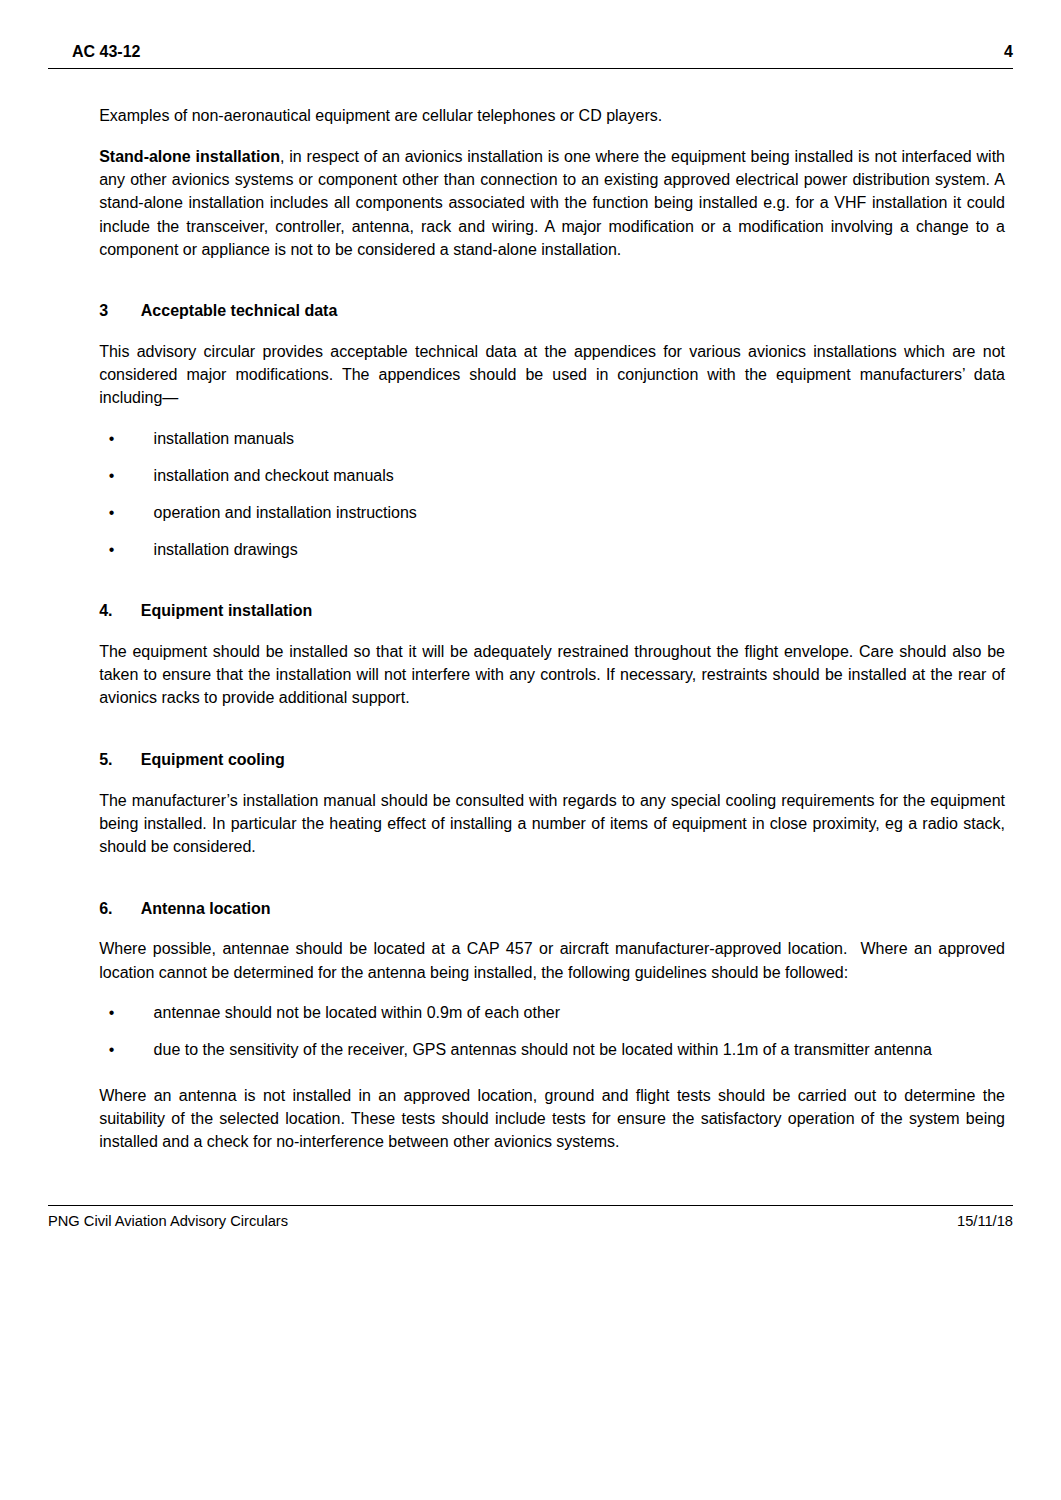AC 43-12 4
Examples of non-aeronautical equipment are cellular telephones or CD players.
Stand-alone installation, in respect of an avionics installation is one where the equipment being installed is not interfaced with any other avionics systems or component other than connection to an existing approved electrical power distribution system. A stand-alone installation includes all components associated with the function being installed e.g. for a VHF installation it could include the transceiver, controller, antenna, rack and wiring. A major modification or a modification involving a change to a component or appliance is not to be considered a stand-alone installation.
3 Acceptable technical data
This advisory circular provides acceptable technical data at the appendices for various avionics installations which are not considered major modifications. The appendices should be used in conjunction with the equipment manufacturers’ data including—
installation manuals
installation and checkout manuals
operation and installation instructions
installation drawings
4. Equipment installation
The equipment should be installed so that it will be adequately restrained throughout the flight envelope. Care should also be taken to ensure that the installation will not interfere with any controls. If necessary, restraints should be installed at the rear of avionics racks to provide additional support.
5. Equipment cooling
The manufacturer’s installation manual should be consulted with regards to any special cooling requirements for the equipment being installed. In particular the heating effect of installing a number of items of equipment in close proximity, eg a radio stack, should be considered.
6. Antenna location
Where possible, antennae should be located at a CAP 457 or aircraft manufacturer-approved location. Where an approved location cannot be determined for the antenna being installed, the following guidelines should be followed:
antennae should not be located within 0.9m of each other
due to the sensitivity of the receiver, GPS antennas should not be located within 1.1m of a transmitter antenna
Where an antenna is not installed in an approved location, ground and flight tests should be carried out to determine the suitability of the selected location. These tests should include tests for ensure the satisfactory operation of the system being installed and a check for no-interference between other avionics systems.
PNG Civil Aviation Advisory Circulars 15/11/18